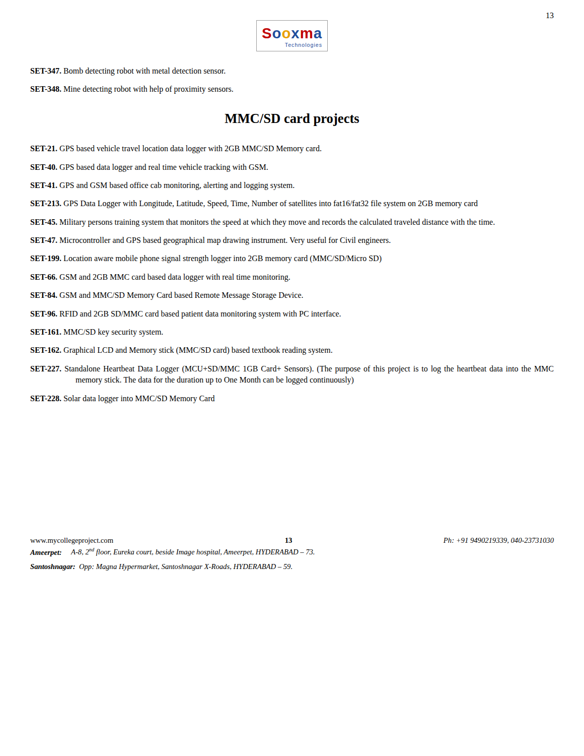13
Sooxma
Technologies
SET-347. Bomb detecting robot with metal detection sensor.
SET-348. Mine detecting robot with help of proximity sensors.
MMC/SD card projects
SET-21. GPS based vehicle travel location data logger with 2GB MMC/SD Memory card.
SET-40. GPS based data logger and real time vehicle tracking with GSM.
SET-41. GPS and GSM based office cab monitoring, alerting and logging system.
SET-213. GPS Data Logger with Longitude, Latitude, Speed, Time, Number of satellites into fat16/fat32 file system on 2GB memory card
SET-45. Military persons training system that monitors the speed at which they move and records the calculated traveled distance with the time.
SET-47. Microcontroller and GPS based geographical map drawing instrument. Very useful for Civil engineers.
SET-199. Location aware mobile phone signal strength logger into 2GB memory card (MMC/SD/Micro SD)
SET-66. GSM and 2GB MMC card based data logger with real time monitoring.
SET-84. GSM and MMC/SD Memory Card based Remote Message Storage Device.
SET-96. RFID and 2GB SD/MMC card based patient data monitoring system with PC interface.
SET-161. MMC/SD key security system.
SET-162. Graphical LCD and Memory stick (MMC/SD card) based textbook reading system.
SET-227. Standalone Heartbeat Data Logger (MCU+SD/MMC 1GB Card+ Sensors). (The purpose of this project is to log the heartbeat data into the MMC memory stick. The data for the duration up to One Month can be logged continuously)
SET-228. Solar data logger into MMC/SD Memory Card
www.mycollegeproject.com 13 Ph: +91 9490219339, 040-23731030
Ameerpet: A-8, 2nd floor, Eureka court, beside Image hospital, Ameerpet, HYDERABAD – 73.
Santoshnagar: Opp: Magna Hypermarket, Santoshnagar X-Roads, HYDERABAD – 59.